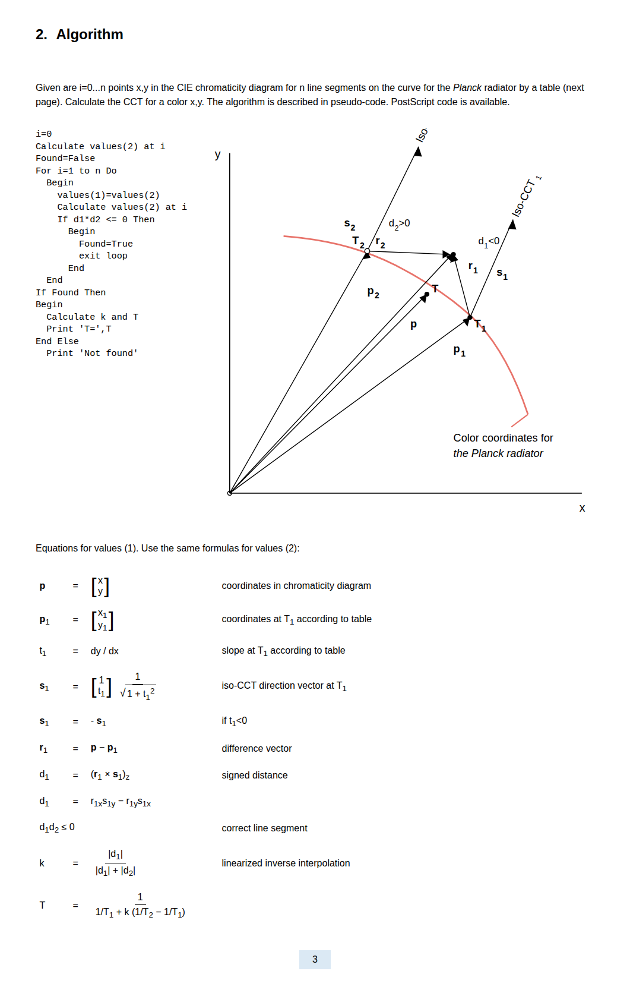2. Algorithm
Given are i=0...n points x,y in the CIE chromaticity diagram for n line segments on the curve for the Planck radiator by a table (next page). Calculate the CCT for a color x,y. The algorithm is described in pseudo-code. PostScript code is available.
i=0
Calculate values(2) at i
Found=False
For i=1 to n Do
  Begin
    values(1)=values(2)
    Calculate values(2) at i
    If d1*d2 <= 0 Then
      Begin
        Found=True
        exit loop
      End
  End
If Found Then
Begin
  Calculate k and T
  Print 'T=',T
End Else
  Print 'Not found'
y x T 2 T 1 T s 2 s 1 r 2 r 1 p 2 p 1 p d 2 >0 d 1 <0 Iso-CCT 2 Iso-CCT 1 Color coordinates for the Planck radiator
Equations for values (1). Use the same formulas for values (2):
| p | = | [ x y ] | coordinates in chromaticity diagram |
| p 1 | = | [ x 1 y 1 ] | coordinates at T 1 according to table |
| t 1 | = | dy / dx | slope at T 1 according to table |
| s 1 | = | [ 1 t 1 ] 1 √ 1 + t 1 2 | iso-CCT direction vector at T 1 |
| s 1 | = | - s 1 | if t 1 <0 |
| r 1 | = | p − p 1 | difference vector |
| d 1 | = | ( r 1 × s 1 ) z | signed distance |
| d 1 | = | r 1x s 1y − r 1y s 1x | |
| d 1 d 2 ≤ 0 | correct line segment |
| k | = | /d 1 / /d 1 / + /d 2 / | linearized inverse interpolation |
| T | = | 1 1/T 1 + k (1/T 2 − 1/T 1 ) | |
3